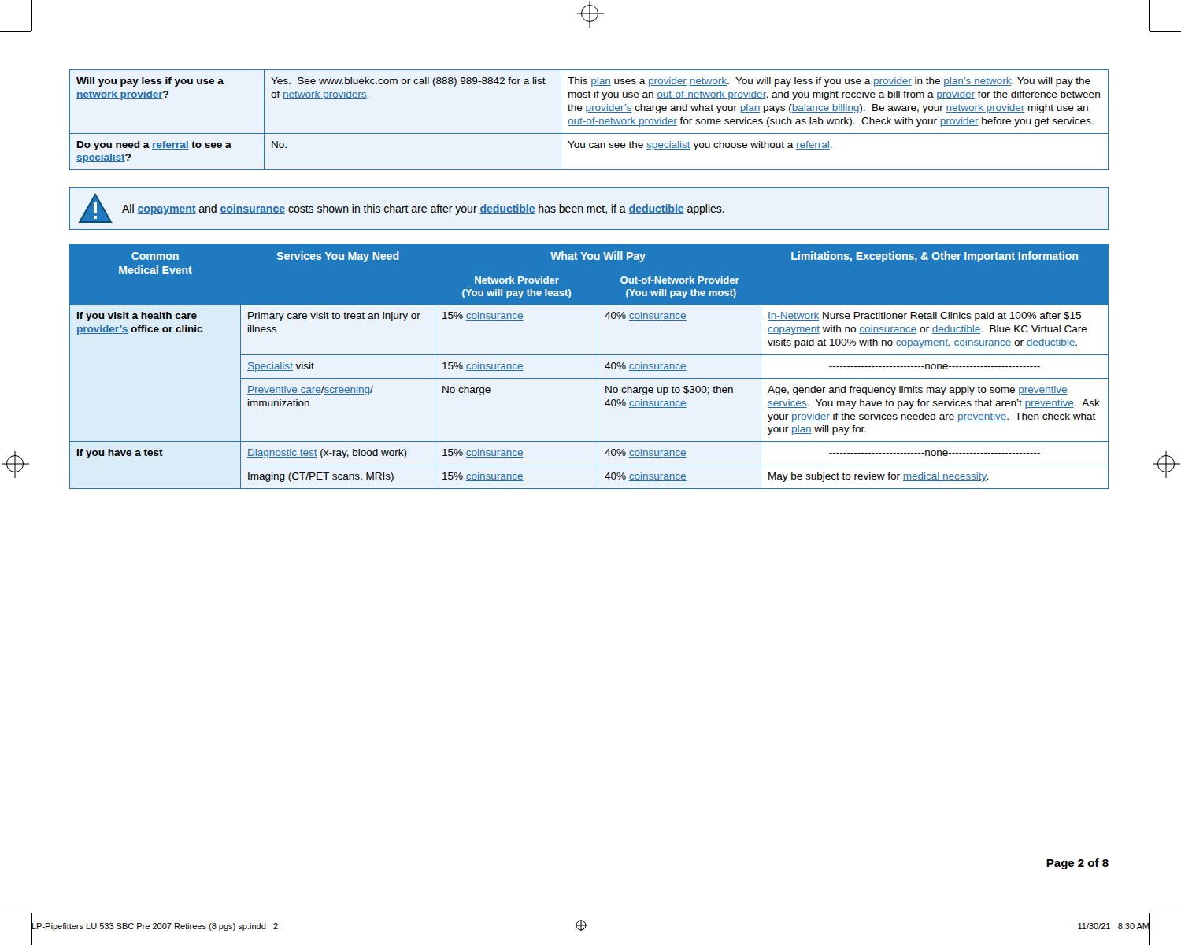| Will you pay less if you use a network provider ? | Yes. See www.bluekc.com or call (888) 989-8842 for a list of network providers . | This plan uses a provider network . You will pay less if you use a provider in the plan’s network . You will pay the most if you use an out-of-network provider , and you might receive a bill from a provider for the difference between the provider’s charge and what your plan pays ( balance billing ). Be aware, your network provider might use an out-of-network provider for some services (such as lab work). Check with your provider before you get services. |
| Do you need a referral to see a specialist ? | No. | You can see the specialist you choose without a referral . |
All copayment and coinsurance costs shown in this chart are after your deductible has been met, if a deductible applies.
| Common Medical Event | Services You May Need | What You Will Pay | Limitations, Exceptions, & Other Important Information |
| --- | --- | --- | --- |
| Network Provider (You will pay the least) | Out-of-Network Provider (You will pay the most) |
| If you visit a health care provider’s office or clinic | Primary care visit to treat an injury or illness | 15% coinsurance | 40% coinsurance | In-Network Nurse Practitioner Retail Clinics paid at 100% after $15 copayment with no coinsurance or deductible . Blue KC Virtual Care visits paid at 100% with no copayment , coinsurance or deductible . |
| Specialist visit | 15% coinsurance | 40% coinsurance | ---------------------------none-------------------------- |
| Preventive care / screening / immunization | No charge | No charge up to $300; then 40% coinsurance | Age, gender and frequency limits may apply to some preventive services . You may have to pay for services that aren’t preventive . Ask your provider if the services needed are preventive . Then check what your plan will pay for. |
| If you have a test | Diagnostic test (x-ray, blood work) | 15% coinsurance | 40% coinsurance | ---------------------------none-------------------------- |
| Imaging (CT/PET scans, MRIs) | 15% coinsurance | 40% coinsurance | May be subject to review for medical necessity . |
Page 2 of 8
LP-Pipefitters LU 533 SBC Pre 2007 Retirees (8 pgs) sp.indd 2
11/30/21 8:30 AM